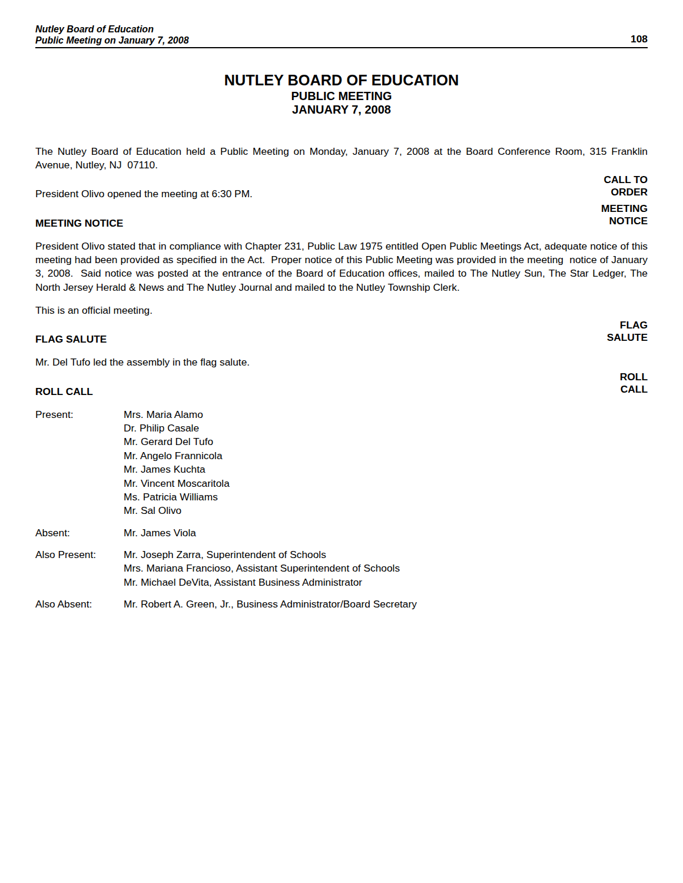Nutley Board of Education
Public Meeting on January 7, 2008
108
NUTLEY BOARD OF EDUCATION PUBLIC MEETING JANUARY 7, 2008
The Nutley Board of Education held a Public Meeting on Monday, January 7, 2008 at the Board Conference Room, 315 Franklin Avenue, Nutley, NJ 07110.
CALL TO
ORDER
President Olivo opened the meeting at 6:30 PM.
MEETING
NOTICE
MEETING NOTICE
President Olivo stated that in compliance with Chapter 231, Public Law 1975 entitled Open Public Meetings Act, adequate notice of this meeting had been provided as specified in the Act. Proper notice of this Public Meeting was provided in the meeting notice of January 3, 2008. Said notice was posted at the entrance of the Board of Education offices, mailed to The Nutley Sun, The Star Ledger, The North Jersey Herald & News and The Nutley Journal and mailed to the Nutley Township Clerk.
This is an official meeting.
FLAG
SALUTE
FLAG SALUTE
Mr. Del Tufo led the assembly in the flag salute.
ROLL
CALL
ROLL CALL
| Present: | Mrs. Maria Alamo Dr. Philip Casale Mr. Gerard Del Tufo Mr. Angelo Frannicola Mr. James Kuchta Mr. Vincent Moscaritola Ms. Patricia Williams Mr. Sal Olivo |
| Absent: | Mr. James Viola |
| Also Present: | Mr. Joseph Zarra, Superintendent of Schools Mrs. Mariana Francioso, Assistant Superintendent of Schools Mr. Michael DeVita, Assistant Business Administrator |
| Also Absent: | Mr. Robert A. Green, Jr., Business Administrator/Board Secretary |